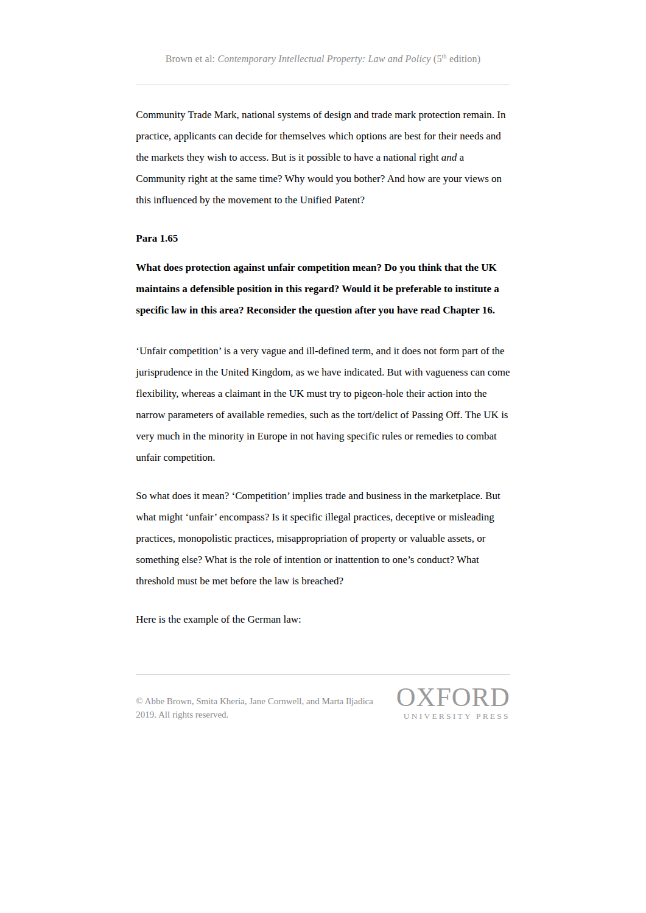Brown et al: Contemporary Intellectual Property: Law and Policy (5th edition)
Community Trade Mark, national systems of design and trade mark protection remain. In practice, applicants can decide for themselves which options are best for their needs and the markets they wish to access. But is it possible to have a national right and a Community right at the same time? Why would you bother? And how are your views on this influenced by the movement to the Unified Patent?
Para 1.65
What does protection against unfair competition mean? Do you think that the UK maintains a defensible position in this regard? Would it be preferable to institute a specific law in this area? Reconsider the question after you have read Chapter 16.
‘Unfair competition’ is a very vague and ill-defined term, and it does not form part of the jurisprudence in the United Kingdom, as we have indicated. But with vagueness can come flexibility, whereas a claimant in the UK must try to pigeon-hole their action into the narrow parameters of available remedies, such as the tort/delict of Passing Off. The UK is very much in the minority in Europe in not having specific rules or remedies to combat unfair competition.
So what does it mean? ‘Competition’ implies trade and business in the marketplace. But what might ‘unfair’ encompass? Is it specific illegal practices, deceptive or misleading practices, monopolistic practices, misappropriation of property or valuable assets, or something else? What is the role of intention or inattention to one’s conduct? What threshold must be met before the law is breached?
Here is the example of the German law:
© Abbe Brown, Smita Kheria, Jane Cornwell, and Marta Iljadica 2019. All rights reserved.
OXFORD UNIVERSITY PRESS